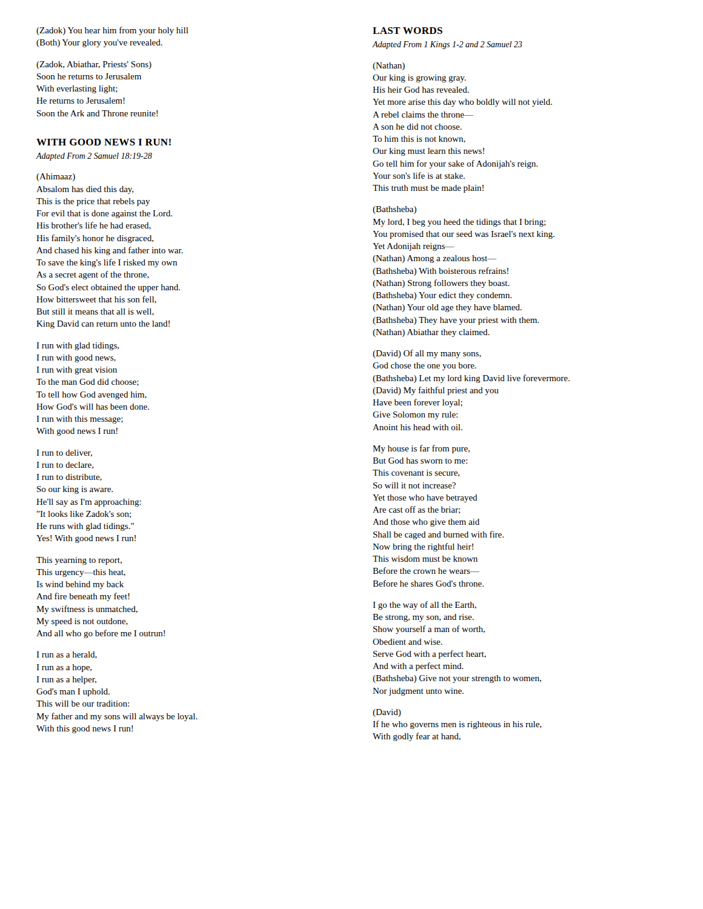(Zadok) You hear him from your holy hill
(Both) Your glory you've revealed.
(Zadok, Abiathar, Priests' Sons)
Soon he returns to Jerusalem
With everlasting light;
He returns to Jerusalem!
Soon the Ark and Throne reunite!
WITH GOOD NEWS I RUN!
Adapted From 2 Samuel 18:19-28
(Ahimaaz)
Absalom has died this day,
This is the price that rebels pay
For evil that is done against the Lord.
His brother's life he had erased,
His family's honor he disgraced,
And chased his king and father into war.
To save the king's life I risked my own
As a secret agent of the throne,
So God's elect obtained the upper hand.
How bittersweet that his son fell,
But still it means that all is well,
King David can return unto the land!
I run with glad tidings,
I run with good news,
I run with great vision
To the man God did choose;
To tell how God avenged him,
How God's will has been done.
I run with this message;
With good news I run!
I run to deliver,
I run to declare,
I run to distribute,
So our king is aware.
He'll say as I'm approaching:
"It looks like Zadok's son;
He runs with glad tidings."
Yes! With good news I run!
This yearning to report,
This urgency—this heat,
Is wind behind my back
And fire beneath my feet!
My swiftness is unmatched,
My speed is not outdone,
And all who go before me I outrun!
I run as a herald,
I run as a hope,
I run as a helper,
God's man I uphold.
This will be our tradition:
My father and my sons will always be loyal.
With this good news I run!
LAST WORDS
Adapted From 1 Kings 1-2 and 2 Samuel 23
(Nathan)
Our king is growing gray.
His heir God has revealed.
Yet more arise this day who boldly will not yield.
A rebel claims the throne—
A son he did not choose.
To him this is not known,
Our king must learn this news!
Go tell him for your sake of Adonijah's reign.
Your son's life is at stake.
This truth must be made plain!
(Bathsheba)
My lord, I beg you heed the tidings that I bring;
You promised that our seed was Israel's next king.
Yet Adonijah reigns—
(Nathan) Among a zealous host—
(Bathsheba) With boisterous refrains!
(Nathan) Strong followers they boast.
(Bathsheba) Your edict they condemn.
(Nathan) Your old age they have blamed.
(Bathsheba) They have your priest with them.
(Nathan) Abiathar they claimed.
(David) Of all my many sons,
God chose the one you bore.
(Bathsheba) Let my lord king David live forevermore.
(David) My faithful priest and you
Have been forever loyal;
Give Solomon my rule:
Anoint his head with oil.
My house is far from pure,
But God has sworn to me:
This covenant is secure,
So will it not increase?
Yet those who have betrayed
Are cast off as the briar;
And those who give them aid
Shall be caged and burned with fire.
Now bring the rightful heir!
This wisdom must be known
Before the crown he wears—
Before he shares God's throne.
I go the way of all the Earth,
Be strong, my son, and rise.
Show yourself a man of worth,
Obedient and wise.
Serve God with a perfect heart,
And with a perfect mind.
(Bathsheba) Give not your strength to women,
Nor judgment unto wine.
(David)
If he who governs men is righteous in his rule,
With godly fear at hand,